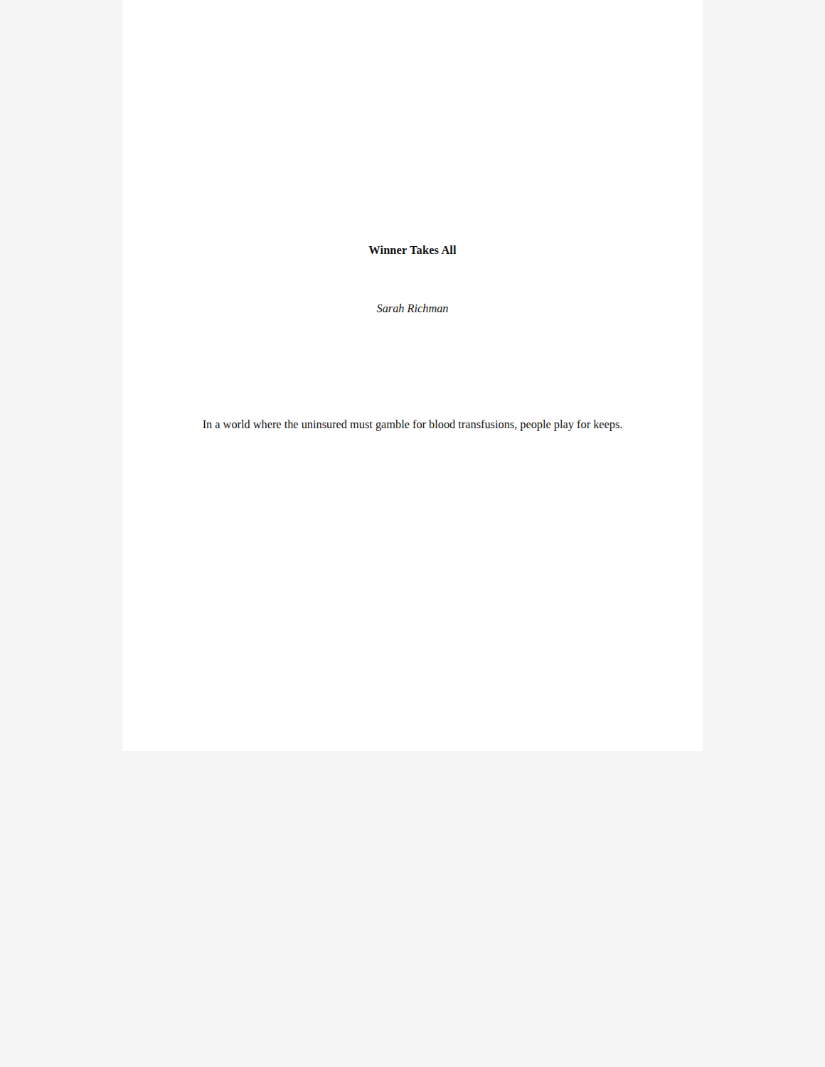Winner Takes All
Sarah Richman
In a world where the uninsured must gamble for blood transfusions, people play for keeps.